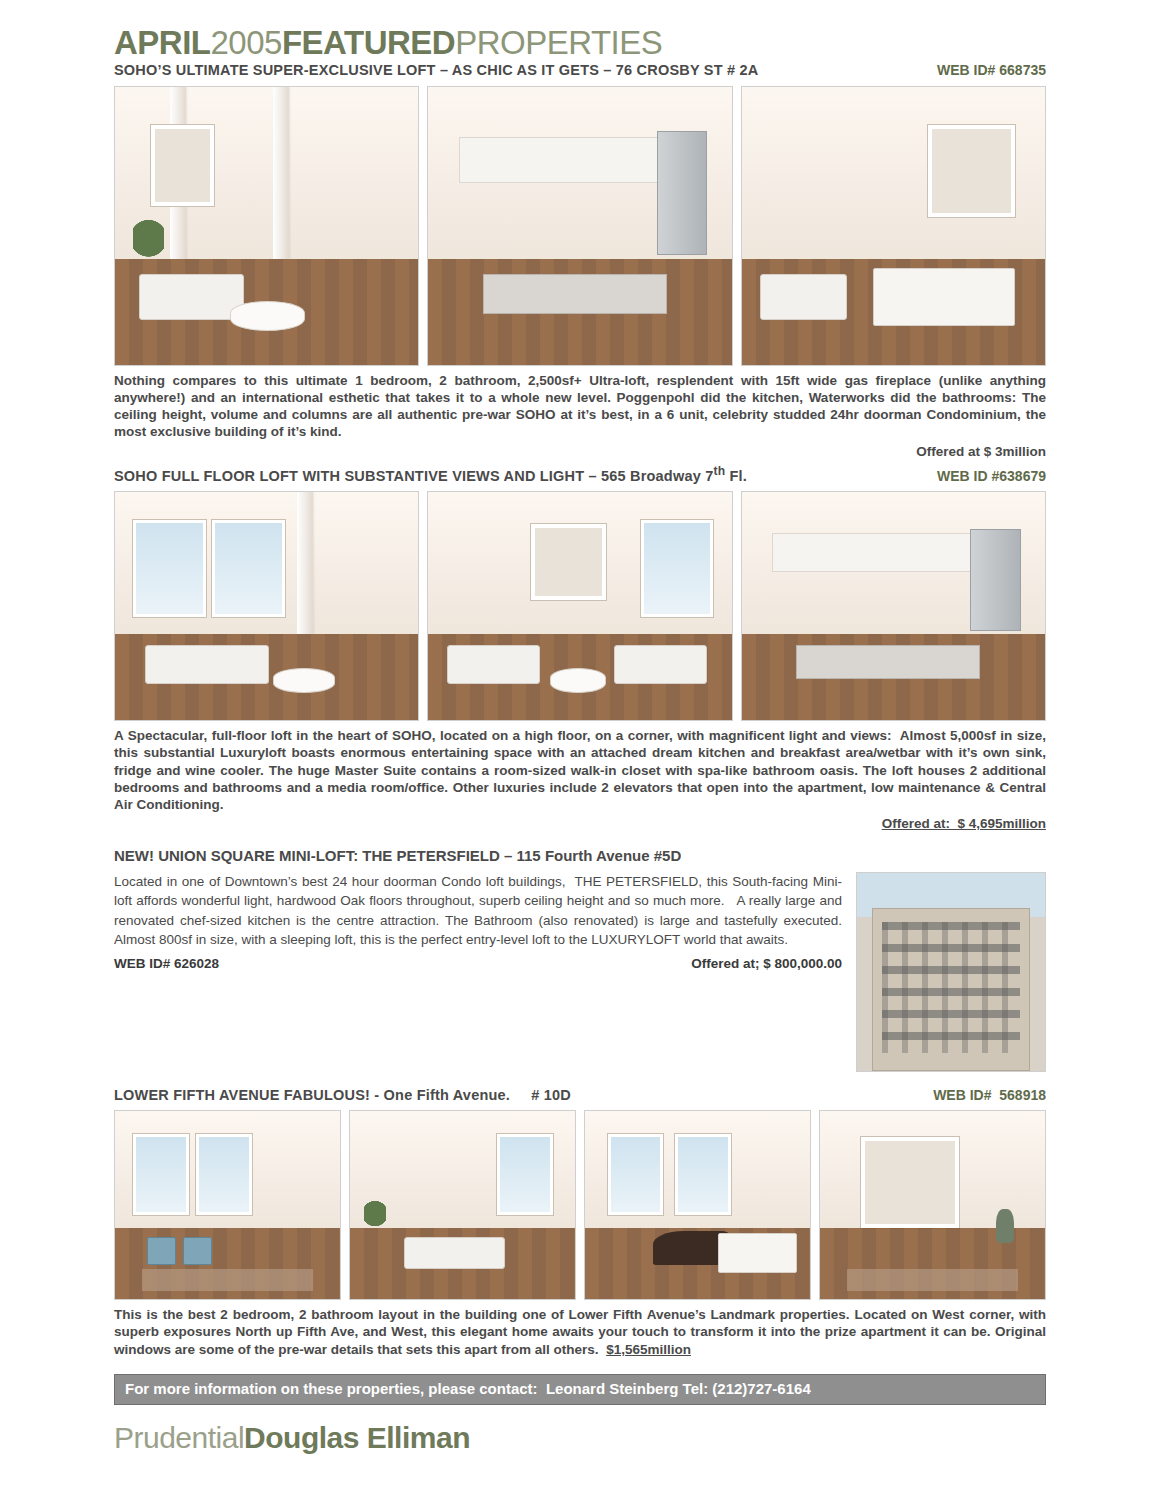APRIL2005 FEATUREDPROPERTIES
SOHO’S ULTIMATE SUPER-EXCLUSIVE LOFT – AS CHIC AS IT GETS – 76 CROSBY ST # 2A
WEB ID# 668735
Nothing compares to this ultimate 1 bedroom, 2 bathroom, 2,500sf+ Ultra-loft, resplendent with 15ft wide gas fireplace (unlike anything anywhere!) and an international esthetic that takes it to a whole new level. Poggenpohl did the kitchen, Waterworks did the bathrooms: The ceiling height, volume and columns are all authentic pre-war SOHO at it’s best, in a 6 unit, celebrity studded 24hr doorman Condominium, the most exclusive building of it’s kind. Offered at $ 3million
SOHO FULL FLOOR LOFT WITH SUBSTANTIVE VIEWS AND LIGHT – 565 Broadway 7th Fl.
WEB ID #638679
A Spectacular, full-floor loft in the heart of SOHO, located on a high floor, on a corner, with magnificent light and views: Almost 5,000sf in size, this substantial Luxuryloft boasts enormous entertaining space with an attached dream kitchen and breakfast area/wetbar with it’s own sink, fridge and wine cooler. The huge Master Suite contains a room-sized walk-in closet with spa-like bathroom oasis. The loft houses 2 additional bedrooms and bathrooms and a media room/office. Other luxuries include 2 elevators that open into the apartment, low maintenance & Central Air Conditioning. Offered at: $ 4,695million
NEW! UNION SQUARE MINI-LOFT: THE PETERSFIELD – 115 Fourth Avenue #5D
Located in one of Downtown’s best 24 hour doorman Condo loft buildings, THE PETERSFIELD, this South-facing Mini-loft affords wonderful light, hardwood Oak floors throughout, superb ceiling height and so much more. A really large and renovated chef-sized kitchen is the centre attraction. The Bathroom (also renovated) is large and tastefully executed. Almost 800sf in size, with a sleeping loft, this is the perfect entry-level loft to the LUXURYLOFT world that awaits.
WEB ID# 626028 Offered at; $ 800,000.00
LOWER FIFTH AVENUE FABULOUS! - One Fifth Avenue. # 10d
WEB ID# 568918
This is the best 2 bedroom, 2 bathroom layout in the building one of Lower Fifth Avenue’s Landmark properties. Located on West corner, with superb exposures North up Fifth Ave, and West, this elegant home awaits your touch to transform it into the prize apartment it can be. Original windows are some of the pre-war details that sets this apart from all others. $1,565million
For more information on these properties, please contact: Leonard Steinberg Tel: (212)727-6164
PrudentialDouglas Elliman